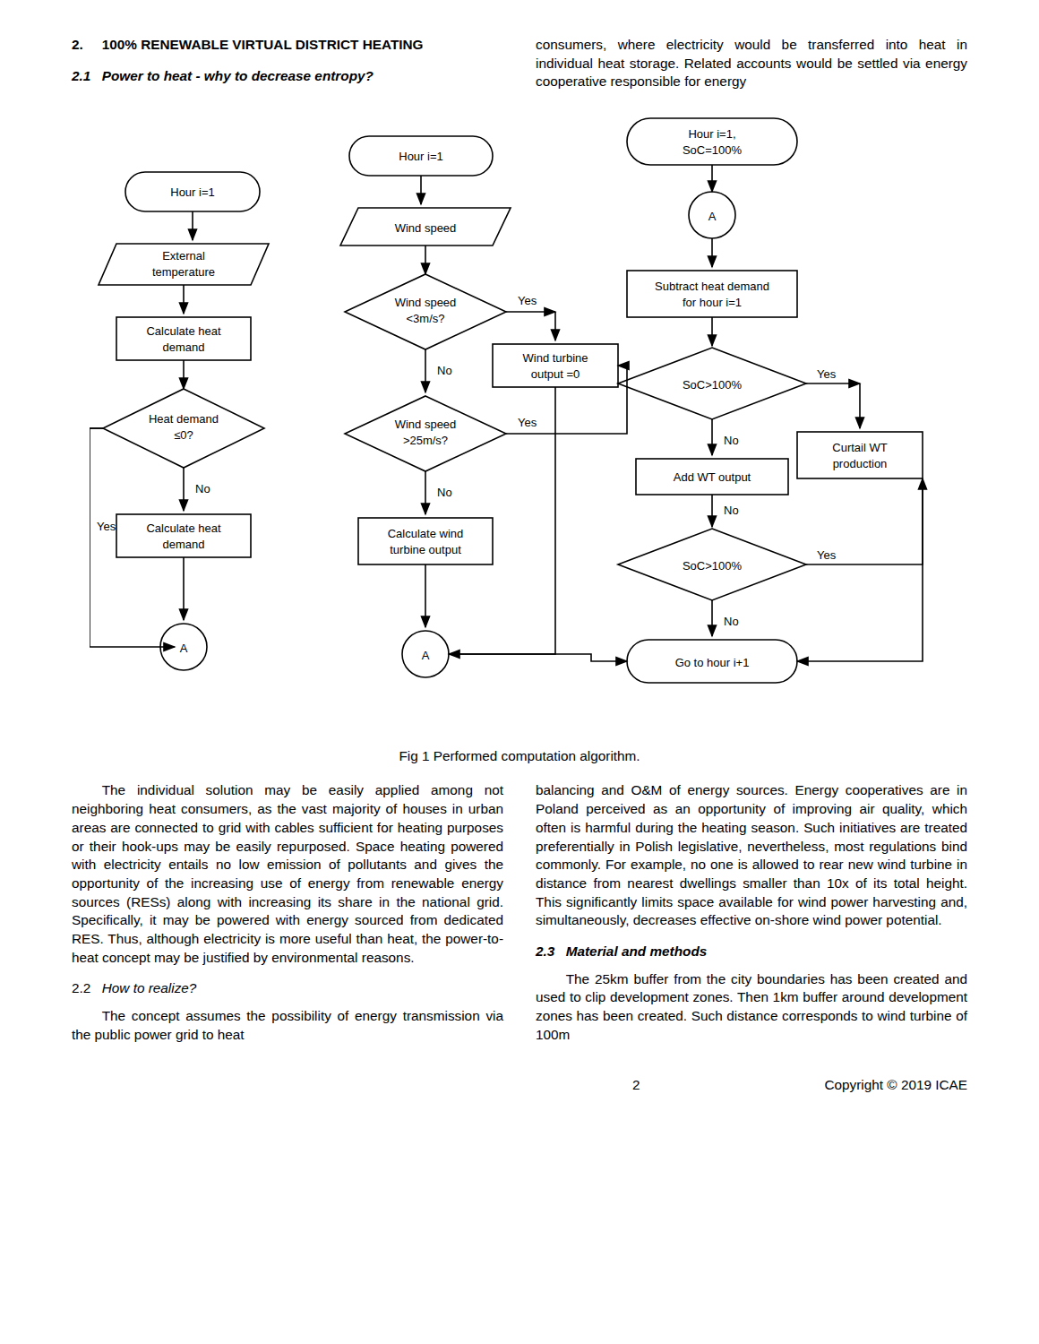2. 100% RENEWABLE VIRTUAL DISTRICT HEATING
2.1 Power to heat - why to decrease entropy?
consumers, where electricity would be transferred into heat in individual heat storage. Related accounts would be settled via energy cooperative responsible for energy
Hour i=1 External temperature Calculate heat demand Heat demand ≤0? No Yes Calculate heat demand A Hour i=1 Wind speed Wind speed <3m/s? Yes No Wind turbine output =0 Wind speed >25m/s? Yes No Calculate wind turbine output A Hour i=1, SoC=100% A Subtract heat demand for hour i=1 SoC>100% Yes No Add WT output Curtail WT production No SoC>100% Yes No Go to hour i+1
Fig 1 Performed computation algorithm.
The individual solution may be easily applied among not neighboring heat consumers, as the vast majority of houses in urban areas are connected to grid with cables sufficient for heating purposes or their hook-ups may be easily repurposed. Space heating powered with electricity entails no low emission of pollutants and gives the opportunity of the increasing use of energy from renewable energy sources (RESs) along with increasing its share in the national grid. Specifically, it may be powered with energy sourced from dedicated RES. Thus, although electricity is more useful than heat, the power-to-heat concept may be justified by environmental reasons.
2.2 How to realize?
The concept assumes the possibility of energy transmission via the public power grid to heat
balancing and O&M of energy sources. Energy cooperatives are in Poland perceived as an opportunity of improving air quality, which often is harmful during the heating season. Such initiatives are treated preferentially in Polish legislative, nevertheless, most regulations bind commonly. For example, no one is allowed to rear new wind turbine in distance from nearest dwellings smaller than 10x of its total height. This significantly limits space available for wind power harvesting and, simultaneously, decreases effective on-shore wind power potential.
2.3 Material and methods
The 25km buffer from the city boundaries has been created and used to clip development zones. Then 1km buffer around development zones has been created. Such distance corresponds to wind turbine of 100m
2
Copyright © 2019 ICAE